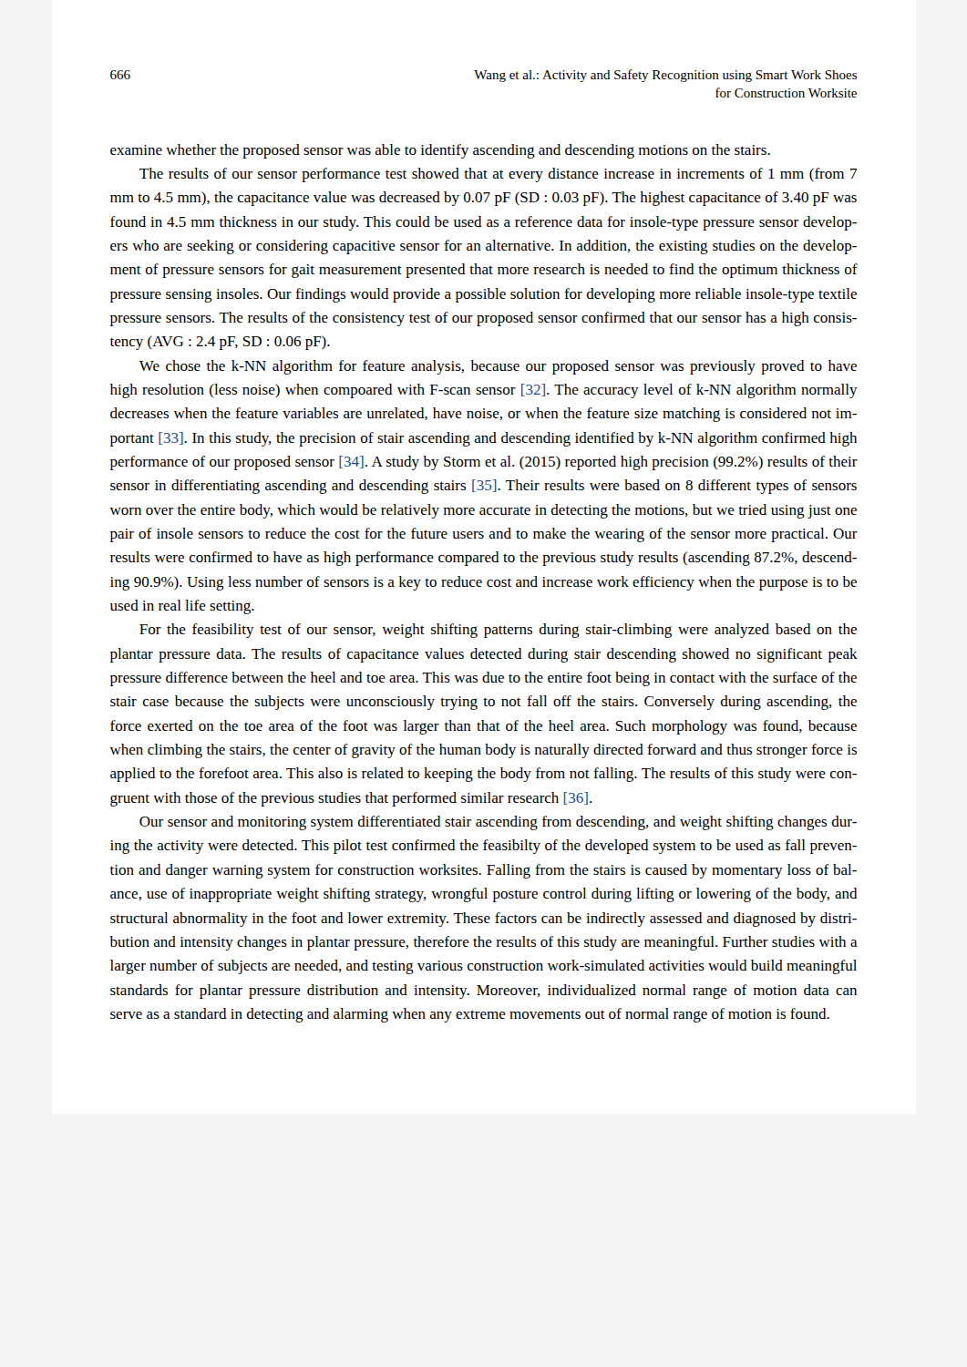666
Wang et al.: Activity and Safety Recognition using Smart Work Shoes
for Construction Worksite
examine whether the proposed sensor was able to identify ascending and descending motions on the stairs.
The results of our sensor performance test showed that at every distance increase in increments of 1 mm (from 7 mm to 4.5 mm), the capacitance value was decreased by 0.07 pF (SD : 0.03 pF). The highest capacitance of 3.40 pF was found in 4.5 mm thickness in our study. This could be used as a reference data for insole-type pressure sensor developers who are seeking or considering capacitive sensor for an alternative. In addition, the existing studies on the development of pressure sensors for gait measurement presented that more research is needed to find the optimum thickness of pressure sensing insoles. Our findings would provide a possible solution for developing more reliable insole-type textile pressure sensors. The results of the consistency test of our proposed sensor confirmed that our sensor has a high consistency (AVG : 2.4 pF, SD : 0.06 pF).
We chose the k-NN algorithm for feature analysis, because our proposed sensor was previously proved to have high resolution (less noise) when compoared with F-scan sensor [32]. The accuracy level of k-NN algorithm normally decreases when the feature variables are unrelated, have noise, or when the feature size matching is considered not important [33]. In this study, the precision of stair ascending and descending identified by k-NN algorithm confirmed high performance of our proposed sensor [34]. A study by Storm et al. (2015) reported high precision (99.2%) results of their sensor in differentiating ascending and descending stairs [35]. Their results were based on 8 different types of sensors worn over the entire body, which would be relatively more accurate in detecting the motions, but we tried using just one pair of insole sensors to reduce the cost for the future users and to make the wearing of the sensor more practical. Our results were confirmed to have as high performance compared to the previous study results (ascending 87.2%, descending 90.9%). Using less number of sensors is a key to reduce cost and increase work efficiency when the purpose is to be used in real life setting.
For the feasibility test of our sensor, weight shifting patterns during stair-climbing were analyzed based on the plantar pressure data. The results of capacitance values detected during stair descending showed no significant peak pressure difference between the heel and toe area. This was due to the entire foot being in contact with the surface of the stair case because the subjects were unconsciously trying to not fall off the stairs. Conversely during ascending, the force exerted on the toe area of the foot was larger than that of the heel area. Such morphology was found, because when climbing the stairs, the center of gravity of the human body is naturally directed forward and thus stronger force is applied to the forefoot area. This also is related to keeping the body from not falling. The results of this study were congruent with those of the previous studies that performed similar research [36].
Our sensor and monitoring system differentiated stair ascending from descending, and weight shifting changes during the activity were detected. This pilot test confirmed the feasibilty of the developed system to be used as fall prevention and danger warning system for construction worksites. Falling from the stairs is caused by momentary loss of balance, use of inappropriate weight shifting strategy, wrongful posture control during lifting or lowering of the body, and structural abnormality in the foot and lower extremity. These factors can be indirectly assessed and diagnosed by distribution and intensity changes in plantar pressure, therefore the results of this study are meaningful. Further studies with a larger number of subjects are needed, and testing various construction work-simulated activities would build meaningful standards for plantar pressure distribution and intensity. Moreover, individualized normal range of motion data can serve as a standard in detecting and alarming when any extreme movements out of normal range of motion is found.